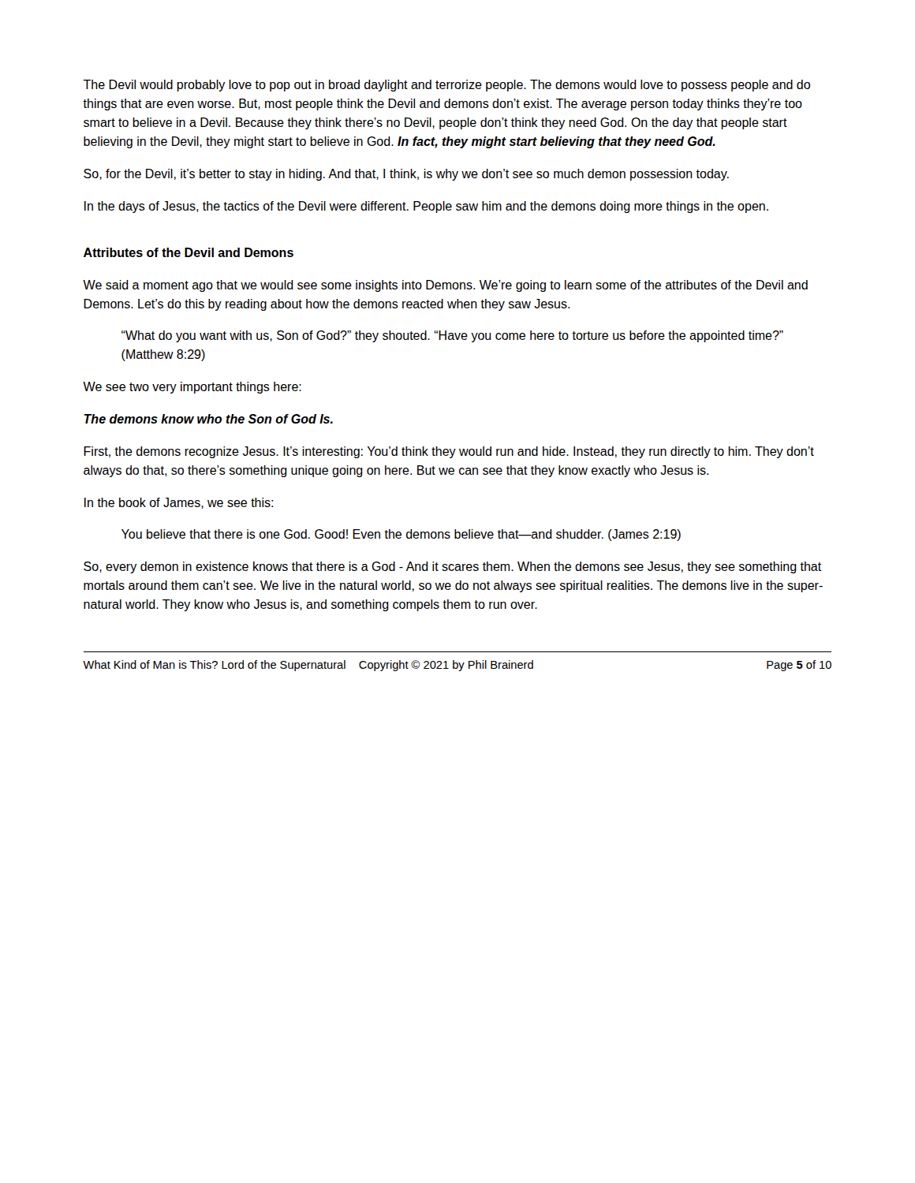The Devil would probably love to pop out in broad daylight and terrorize people. The demons would love to possess people and do things that are even worse. But, most people think the Devil and demons don’t exist. The average person today thinks they’re too smart to believe in a Devil. Because they think there’s no Devil, people don’t think they need God. On the day that people start believing in the Devil, they might start to believe in God. In fact, they might start believing that they need God.
So, for the Devil, it’s better to stay in hiding. And that, I think, is why we don’t see so much demon possession today.
In the days of Jesus, the tactics of the Devil were different. People saw him and the demons doing more things in the open.
Attributes of the Devil and Demons
We said a moment ago that we would see some insights into Demons. We’re going to learn some of the attributes of the Devil and Demons. Let’s do this by reading about how the demons reacted when they saw Jesus.
“What do you want with us, Son of God?” they shouted. “Have you come here to torture us before the appointed time?” (Matthew 8:29)
We see two very important things here:
The demons know who the Son of God Is.
First, the demons recognize Jesus. It’s interesting: You’d think they would run and hide. Instead, they run directly to him. They don’t always do that, so there’s something unique going on here. But we can see that they know exactly who Jesus is.
In the book of James, we see this:
You believe that there is one God. Good! Even the demons believe that—and shudder. (James 2:19)
So, every demon in existence knows that there is a God - And it scares them. When the demons see Jesus, they see something that mortals around them can’t see. We live in the natural world, so we do not always see spiritual realities. The demons live in the super-natural world. They know who Jesus is, and something compels them to run over.
What Kind of Man is This? Lord of the Supernatural Copyright © 2021 by Phil Brainerd Page 5 of 10